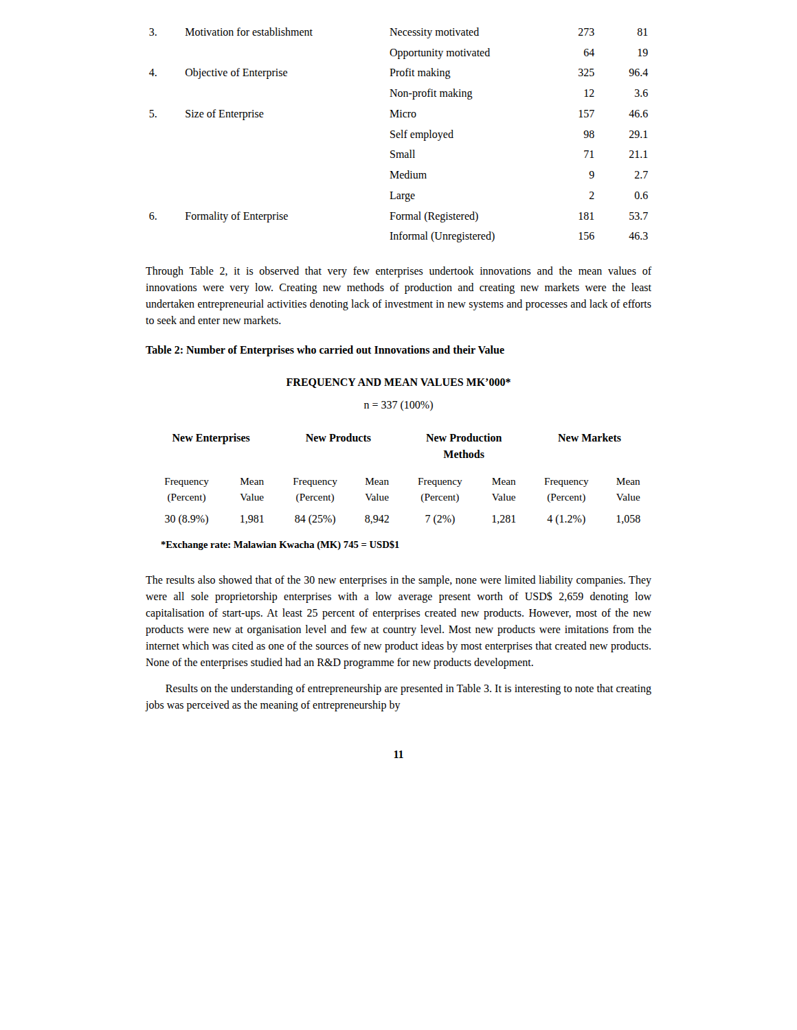| 3. | Motivation for establishment | Necessity motivated | 273 | 81 |
| | | Opportunity motivated | 64 | 19 |
| 4. | Objective of Enterprise | Profit making | 325 | 96.4 |
| | | Non-profit making | 12 | 3.6 |
| 5. | Size of Enterprise | Micro | 157 | 46.6 |
| | | Self employed | 98 | 29.1 |
| | | Small | 71 | 21.1 |
| | | Medium | 9 | 2.7 |
| | | Large | 2 | 0.6 |
| 6. | Formality of Enterprise | Formal (Registered) | 181 | 53.7 |
| | | Informal (Unregistered) | 156 | 46.3 |
Through Table 2, it is observed that very few enterprises undertook innovations and the mean values of innovations were very low. Creating new methods of production and creating new markets were the least undertaken entrepreneurial activities denoting lack of investment in new systems and processes and lack of efforts to seek and enter new markets.
Table 2: Number of Enterprises who carried out Innovations and their Value
FREQUENCY AND MEAN VALUES MK’000*
n = 337 (100%)
| New Enterprises | New Products | New Production Methods | New Markets |
| --- | --- | --- | --- |
| Frequency (Percent) | Mean Value | Frequency (Percent) | Mean Value | Frequency (Percent) | Mean Value | Frequency (Percent) | Mean Value |
| 30 (8.9%) | 1,981 | 84 (25%) | 8,942 | 7 (2%) | 1,281 | 4 (1.2%) | 1,058 |
*Exchange rate: Malawian Kwacha (MK) 745 = USD$1
The results also showed that of the 30 new enterprises in the sample, none were limited liability companies. They were all sole proprietorship enterprises with a low average present worth of USD$ 2,659 denoting low capitalisation of start-ups. At least 25 percent of enterprises created new products. However, most of the new products were new at organisation level and few at country level. Most new products were imitations from the internet which was cited as one of the sources of new product ideas by most enterprises that created new products. None of the enterprises studied had an R&D programme for new products development.
Results on the understanding of entrepreneurship are presented in Table 3. It is interesting to note that creating jobs was perceived as the meaning of entrepreneurship by
11